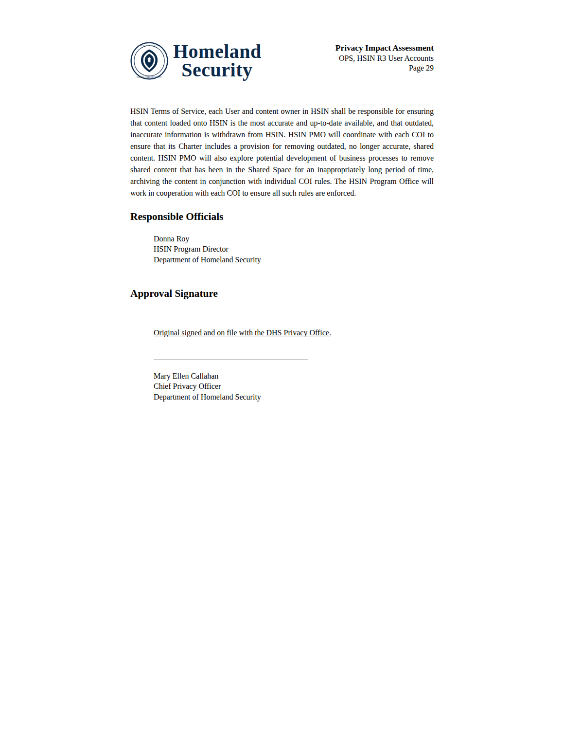DEPARTMENT OF HOMELAND SECURITY
Homeland Security
Privacy Impact Assessment
OPS, HSIN R3 User Accounts
Page 29
HSIN Terms of Service, each User and content owner in HSIN shall be responsible for ensuring that content loaded onto HSIN is the most accurate and up-to-date available, and that outdated, inaccurate information is withdrawn from HSIN. HSIN PMO will coordinate with each COI to ensure that its Charter includes a provision for removing outdated, no longer accurate, shared content. HSIN PMO will also explore potential development of business processes to remove shared content that has been in the Shared Space for an inappropriately long period of time, archiving the content in conjunction with individual COI rules. The HSIN Program Office will work in cooperation with each COI to ensure all such rules are enforced.
Responsible Officials
Donna Roy
HSIN Program Director
Department of Homeland Security
Approval Signature
Original signed and on file with the DHS Privacy Office.
Mary Ellen Callahan
Chief Privacy Officer
Department of Homeland Security